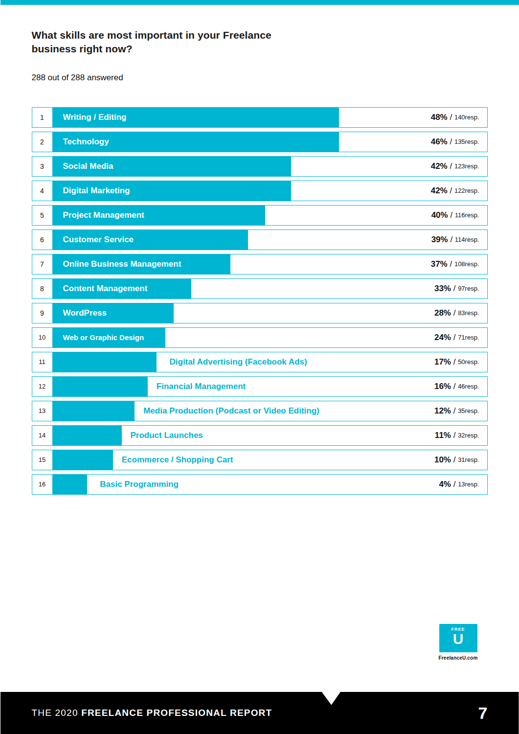What skills are most important in your Freelance
business right now?
288 out of 288 answered
| 1 | Writing / Editing 48% / 140resp. |
| 2 | Technology 46% / 135resp. |
| 3 | Social Media 42% / 123resp. |
| 4 | Digital Marketing 42% / 122resp. |
| 5 | Project Management 40% / 116resp. |
| 6 | Customer Service 39% / 114resp. |
| 7 | Online Business Management 37% / 108resp. |
| 8 | Content Management 33% / 97resp. |
| 9 | WordPress 28% / 83resp. |
| 10 | Web or Graphic Design 24% / 71resp. |
| 11 | Digital Advertising (Facebook Ads) 17% / 50resp. |
| 12 | Financial Management 16% / 46resp. |
| 13 | Media Production (Podcast or Video Editing) 12% / 35resp. |
| 14 | Product Launches 11% / 32resp. |
| 15 | Ecommerce / Shopping Cart 10% / 31resp. |
| 16 | Basic Programming 4% / 13resp. |
FreelanceU.com
THE 2020 FREELANCE PROFESSIONAL REPORT
7